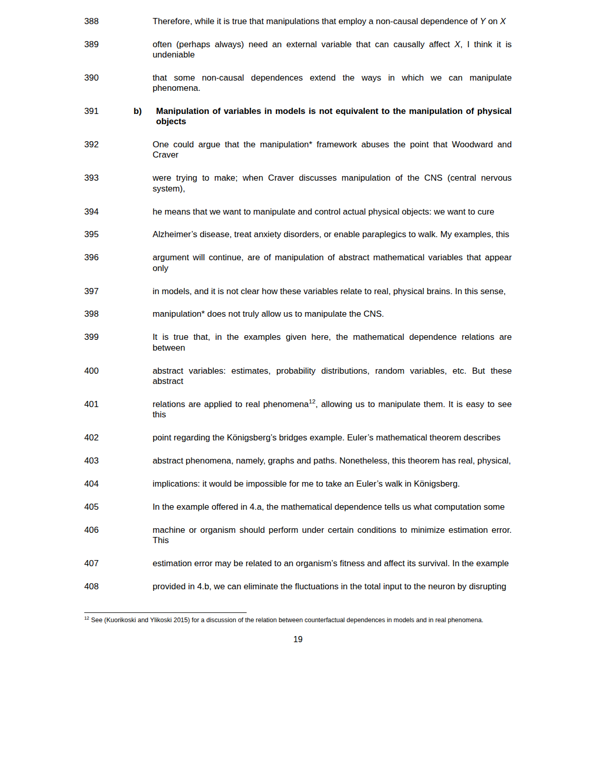388
Therefore, while it is true that manipulations that employ a non-causal dependence of Y on X
389
often (perhaps always) need an external variable that can causally affect X, I think it is undeniable
390
that some non-causal dependences extend the ways in which we can manipulate phenomena.
391
b) Manipulation of variables in models is not equivalent to the manipulation of physical objects
392
One could argue that the manipulation* framework abuses the point that Woodward and Craver
393
were trying to make; when Craver discusses manipulation of the CNS (central nervous system),
394
he means that we want to manipulate and control actual physical objects: we want to cure
395
Alzheimer’s disease, treat anxiety disorders, or enable paraplegics to walk. My examples, this
396
argument will continue, are of manipulation of abstract mathematical variables that appear only
397
in models, and it is not clear how these variables relate to real, physical brains. In this sense,
398
manipulation* does not truly allow us to manipulate the CNS.
399
It is true that, in the examples given here, the mathematical dependence relations are between
400
abstract variables: estimates, probability distributions, random variables, etc. But these abstract
401
relations are applied to real phenomena12, allowing us to manipulate them. It is easy to see this
402
point regarding the Königsberg’s bridges example. Euler’s mathematical theorem describes
403
abstract phenomena, namely, graphs and paths. Nonetheless, this theorem has real, physical,
404
implications: it would be impossible for me to take an Euler’s walk in Königsberg.
405
In the example offered in 4.a, the mathematical dependence tells us what computation some
406
machine or organism should perform under certain conditions to minimize estimation error. This
407
estimation error may be related to an organism’s fitness and affect its survival. In the example
408
provided in 4.b, we can eliminate the fluctuations in the total input to the neuron by disrupting
12 See (Kuorikoski and Ylikoski 2015) for a discussion of the relation between counterfactual dependences in models and in real phenomena.
19